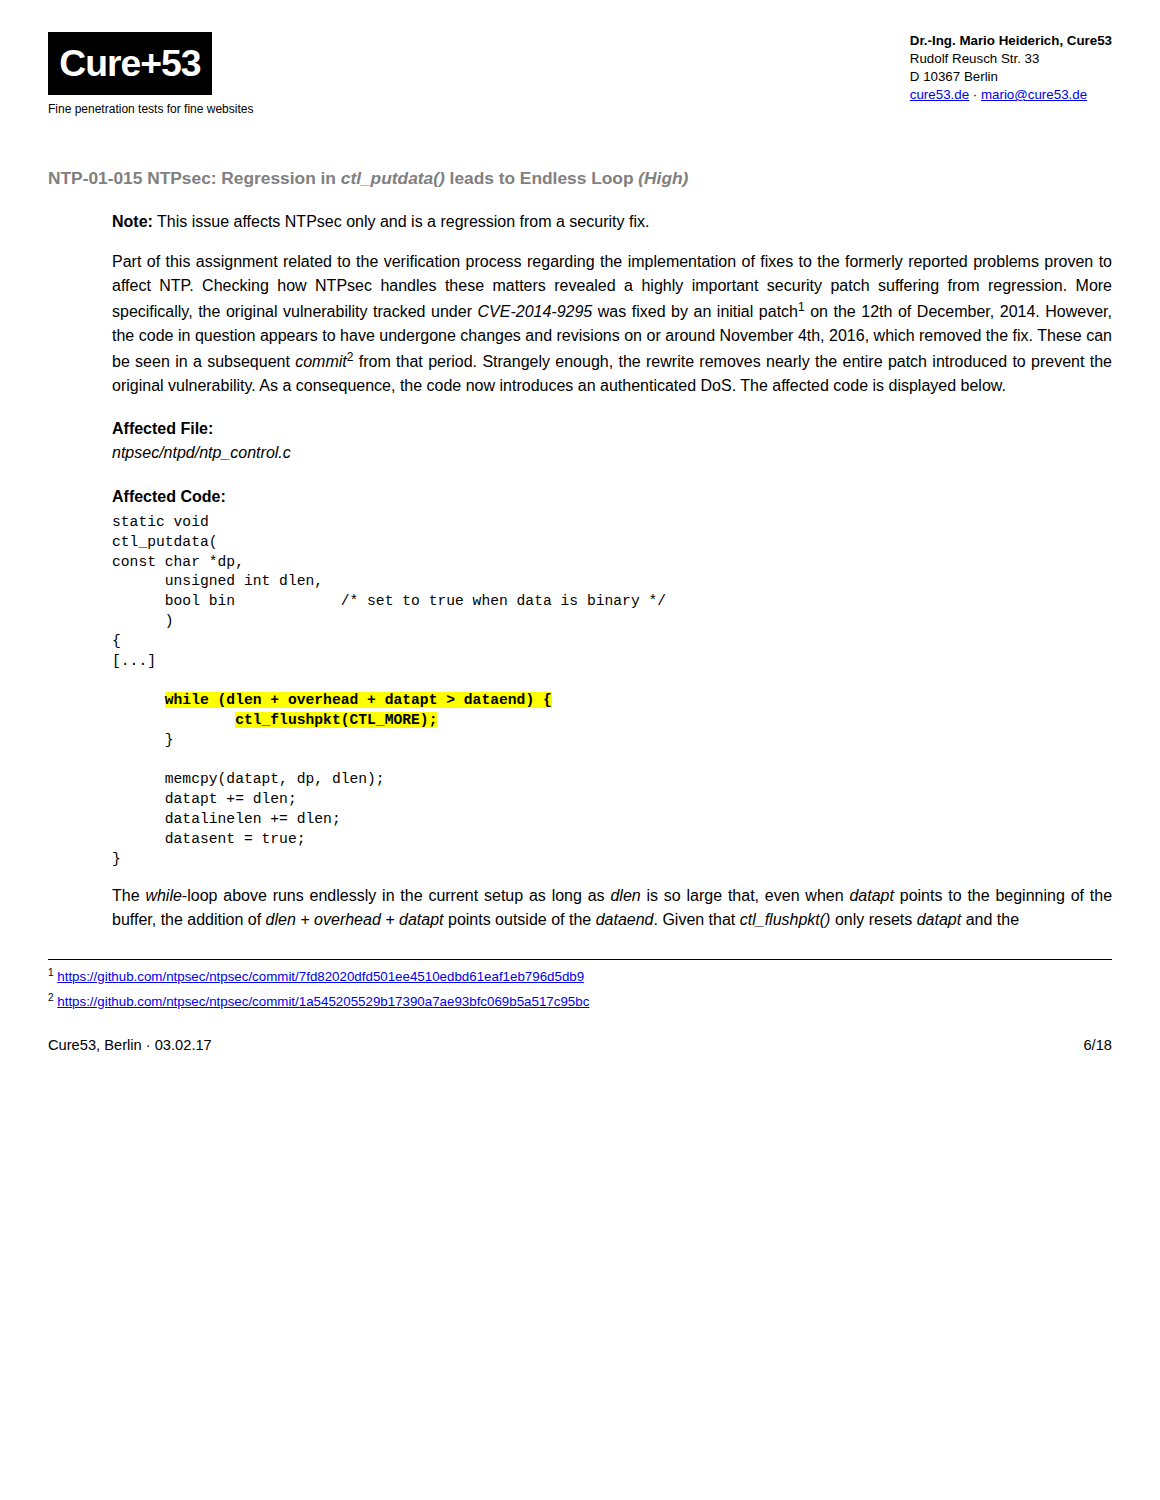Cure+53
Fine penetration tests for fine websites
Dr.-Ing. Mario Heiderich, Cure53
Rudolf Reusch Str. 33
D 10367 Berlin
cure53.de · mario@cure53.de
NTP-01-015 NTPsec: Regression in ctl_putdata() leads to Endless Loop (High)
Note: This issue affects NTPsec only and is a regression from a security fix.
Part of this assignment related to the verification process regarding the implementation of fixes to the formerly reported problems proven to affect NTP. Checking how NTPsec handles these matters revealed a highly important security patch suffering from regression. More specifically, the original vulnerability tracked under CVE-2014-9295 was fixed by an initial patch1 on the 12th of December, 2014. However, the code in question appears to have undergone changes and revisions on or around November 4th, 2016, which removed the fix. These can be seen in a subsequent commit2 from that period. Strangely enough, the rewrite removes nearly the entire patch introduced to prevent the original vulnerability. As a consequence, the code now introduces an authenticated DoS. The affected code is displayed below.
Affected File:
ntpsec/ntpd/ntp_control.c
Affected Code:
static void
ctl_putdata(
const char *dp,
      unsigned int dlen,
      bool bin            /* set to true when data is binary */
      )
{
[...]

      while (dlen + overhead + datapt > dataend) {
              ctl_flushpkt(CTL_MORE);
      }

      memcpy(datapt, dp, dlen);
      datapt += dlen;
      datalinelen += dlen;
      datasent = true;
}
The while-loop above runs endlessly in the current setup as long as dlen is so large that, even when datapt points to the beginning of the buffer, the addition of dlen + overhead + datapt points outside of the dataend. Given that ctl_flushpkt() only resets datapt and the
1 https://github.com/ntpsec/ntpsec/commit/7fd82020dfd501ee4510edbd61eaf1eb796d5db9
2 https://github.com/ntpsec/ntpsec/commit/1a545205529b17390a7ae93bfc069b5a517c95bc
Cure53, Berlin · 03.02.17 6/18